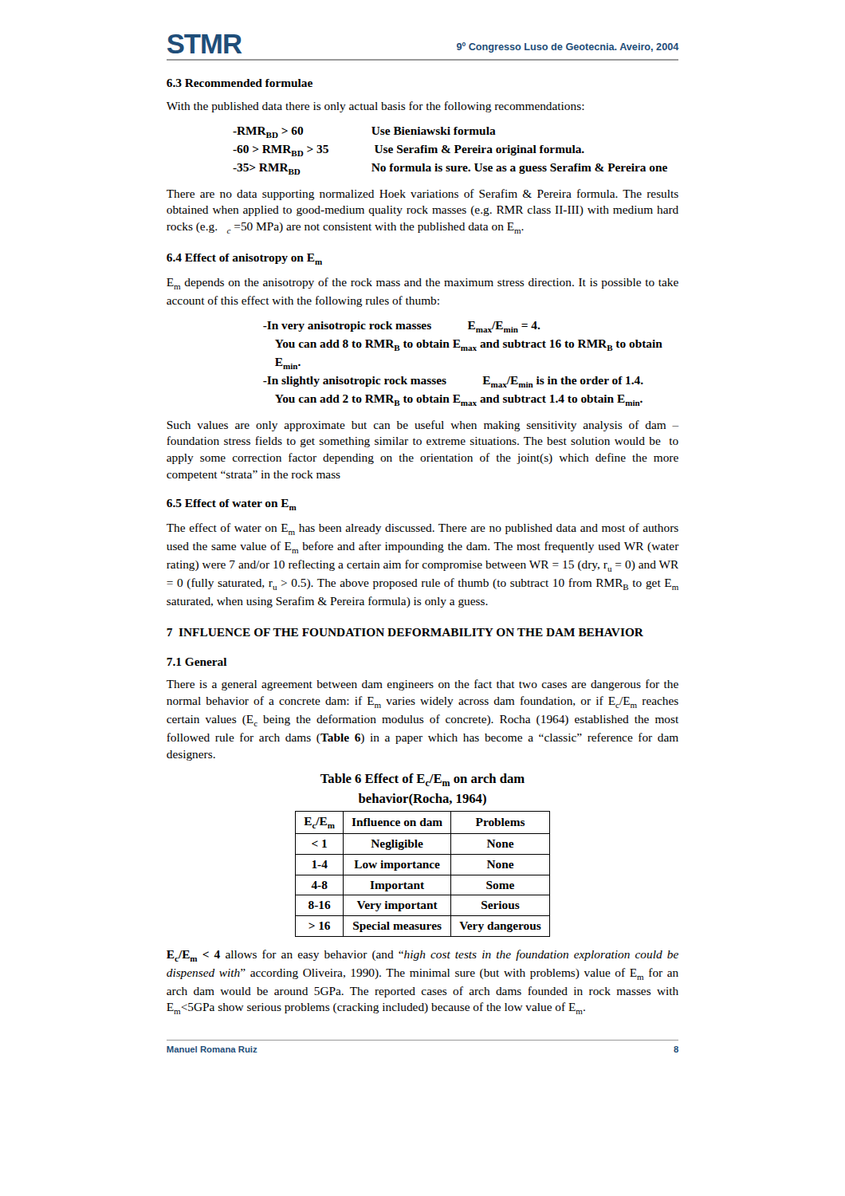STMR
9º Congresso Luso de Geotecnia. Aveiro, 2004
6.3 Recommended formulae
With the published data there is only actual basis for the following recommendations:
-RMRBD > 60 Use Bieniawski formula -60 > RMRBD > 35 Use Serafim & Pereira original formula. -35> RMRBDNo formula is sure. Use as a guess Serafim & Pereira one
There are no data supporting normalized Hoek variations of Serafim & Pereira formula. The results obtained when applied to good-medium quality rock masses (e.g. RMR class II-III) with medium hard rocks (e.g. c =50 MPa) are not consistent with the published data on Em.
6.4 Effect of anisotropy on Em
Em depends on the anisotropy of the rock mass and the maximum stress direction. It is possible to take account of this effect with the following rules of thumb:
-In very anisotropic rock masses Emax/Emin = 4. You can add 8 to RMRB to obtain Emax and subtract 16 to RMRB to obtain Emin. -In slightly anisotropic rock masses Emax/Emin is in the order of 1.4. You can add 2 to RMRB to obtain Emax and subtract 1.4 to obtain Emin.
Such values are only approximate but can be useful when making sensitivity analysis of dam – foundation stress fields to get something similar to extreme situations. The best solution would be to apply some correction factor depending on the orientation of the joint(s) which define the more competent “strata” in the rock mass
6.5 Effect of water on Em
The effect of water on Em has been already discussed. There are no published data and most of authors used the same value of Em before and after impounding the dam. The most frequently used WR (water rating) were 7 and/or 10 reflecting a certain aim for compromise between WR = 15 (dry, ru = 0) and WR = 0 (fully saturated, ru > 0.5). The above proposed rule of thumb (to subtract 10 from RMRB to get Em saturated, when using Serafim & Pereira formula) is only a guess.
7 INFLUENCE OF THE FOUNDATION DEFORMABILITY ON THE DAM BEHAVIOR
7.1 General
There is a general agreement between dam engineers on the fact that two cases are dangerous for the normal behavior of a concrete dam: if Em varies widely across dam foundation, or if Ec/Em reaches certain values (Ec being the deformation modulus of concrete). Rocha (1964) established the most followed rule for arch dams (Table 6) in a paper which has become a “classic” reference for dam designers.
Table 6 Effect of E c /E m on arch dam behavior(Rocha, 1964)
| E c /E m | Influence on dam | Problems |
| --- | --- | --- |
| < 1 | Negligible | None |
| 1-4 | Low importance | None |
| 4-8 | Important | Some |
| 8-16 | Very important | Serious |
| > 16 | Special measures | Very dangerous |
Ec/Em < 4 allows for an easy behavior (and “high cost tests in the foundation exploration could be dispensed with” according Oliveira, 1990). The minimal sure (but with problems) value of Em for an arch dam would be around 5GPa. The reported cases of arch dams founded in rock masses with Em<5GPa show serious problems (cracking included) because of the low value of Em.
Manuel Romana Ruiz 8